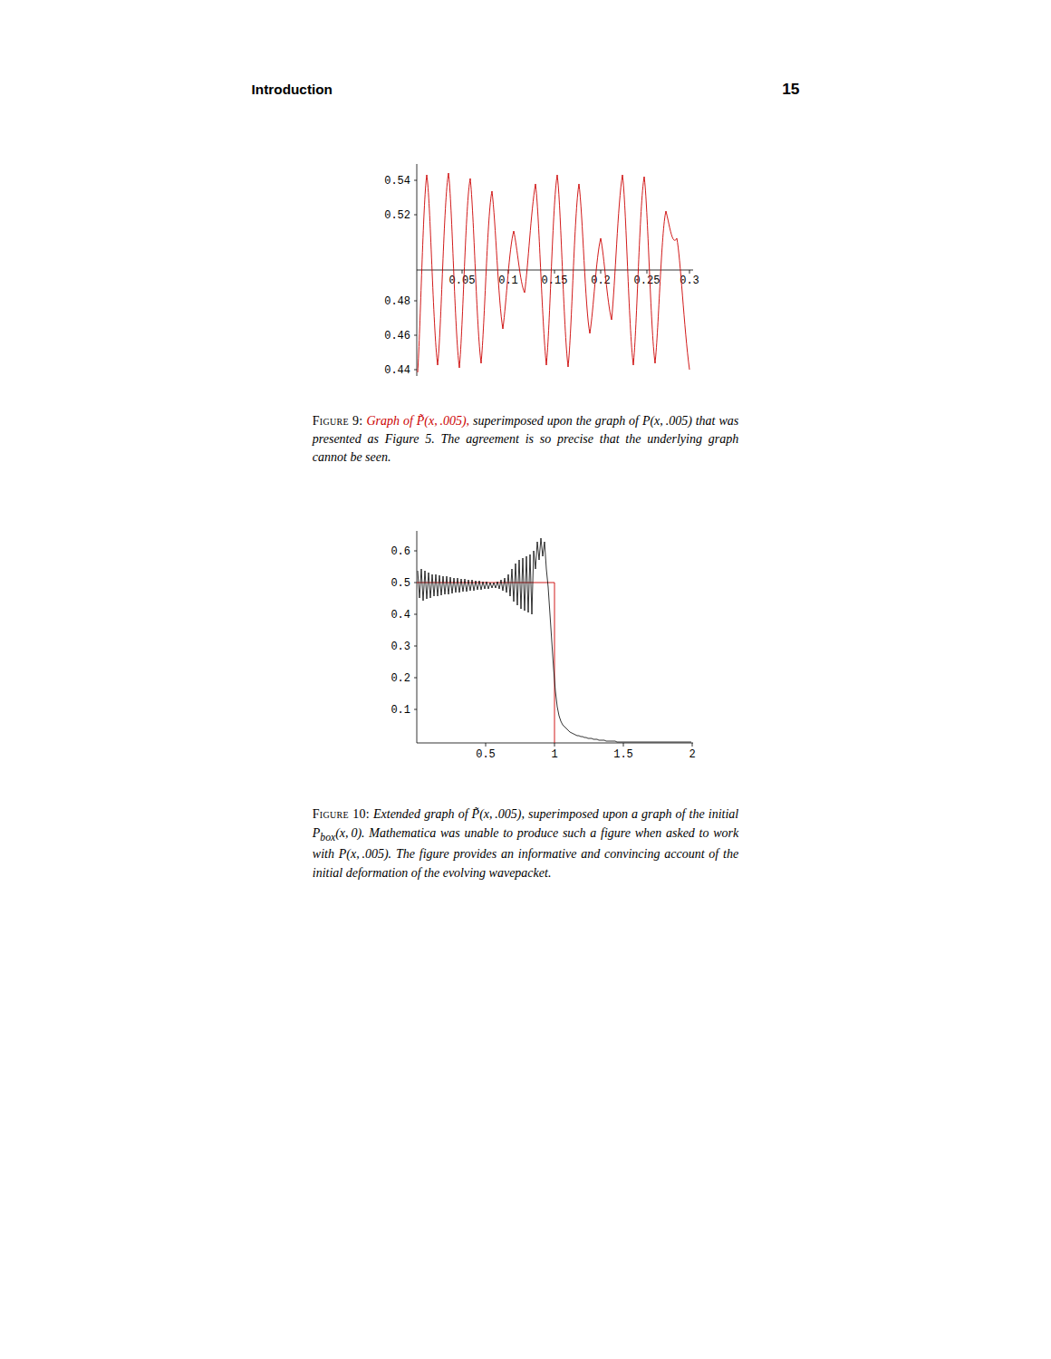Introduction 15
0.54 0.52 0.48 0.46 0.44 0.05 0.1 0.15 0.2 0.25 0.3
Figure 9: Graph of P̃(x, .005), superimposed upon the graph of P(x, .005) that was presented as Figure 5. The agreement is so precise that the underlying graph cannot be seen.
0.6 0.5 0.4 0.3 0.2 0.1 0.5 1 1.5 2
Figure 10: Extended graph of P̃(x, .005), superimposed upon a graph of the initial Pbox(x, 0). Mathematica was unable to produce such a figure when asked to work with P(x, .005). The figure provides an informative and convincing account of the initial deformation of the evolving wavepacket.